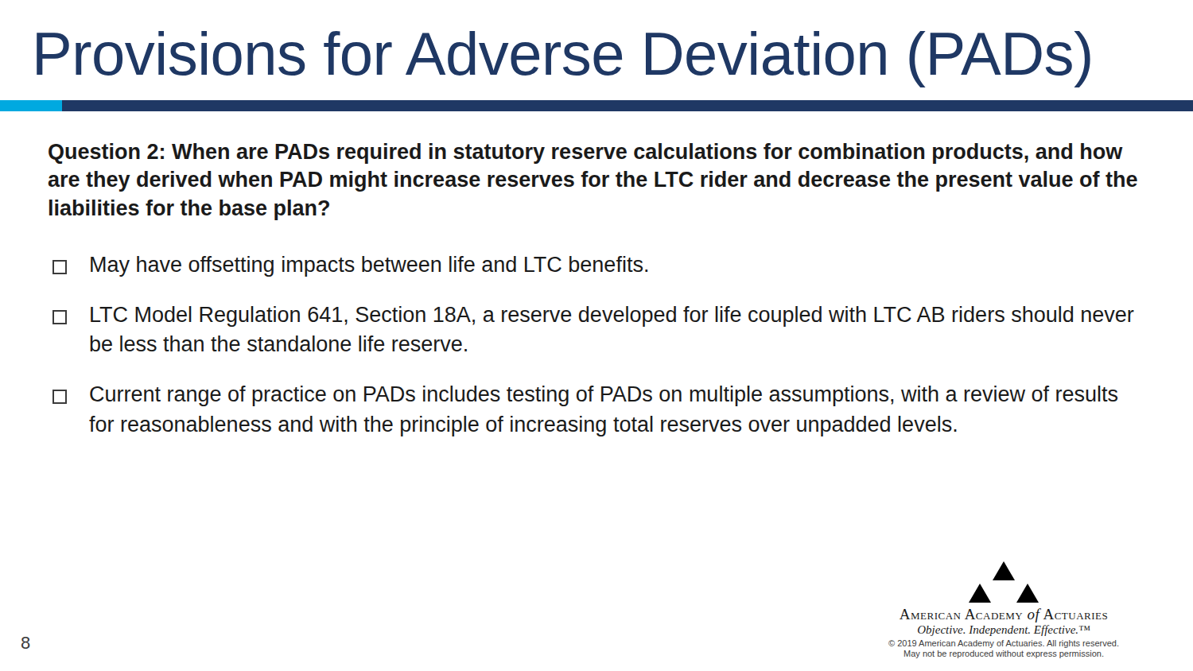Provisions for Adverse Deviation (PADs)
Question 2: When are PADs required in statutory reserve calculations for combination products, and how are they derived when PAD might increase reserves for the LTC rider and decrease the present value of the liabilities for the base plan?
May have offsetting impacts between life and LTC benefits.
LTC Model Regulation 641, Section 18A, a reserve developed for life coupled with LTC AB riders should never be less than the standalone life reserve.
Current range of practice on PADs includes testing of PADs on multiple assumptions, with a review of results for reasonableness and with the principle of increasing total reserves over unpadded levels.
8
American Academy of Actuaries
Objective. Independent. Effective.™
© 2019 American Academy of Actuaries. All rights reserved.
May not be reproduced without express permission.